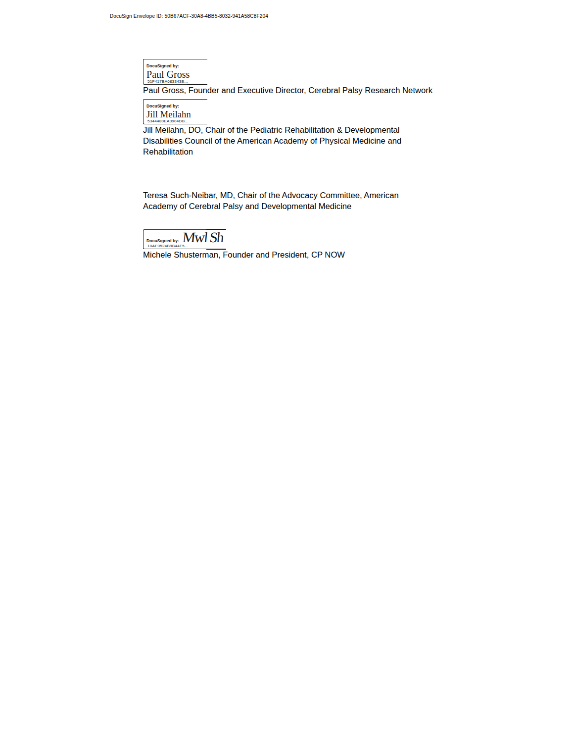DocuSign Envelope ID: 50B67ACF-30A8-4BB5-8032-941A58C8F204
DocuSigned by:
Paul Gross
51F417BA683343E...
Paul Gross, Founder and Executive Director, Cerebral Palsy Research Network
DocuSigned by:
Jill Meilahn
5344480EA3904DB...
Jill Meilahn, DO, Chair of the Pediatric Rehabilitation & Developmental Disabilities Council of the American Academy of Physical Medicine and Rehabilitation
Teresa Such-Neibar, MD, Chair of the Advocacy Committee, American Academy of Cerebral Palsy and Developmental Medicine
DocuSigned by:
Mwl Sh
10AF0524B9B44F5...
Michele Shusterman, Founder and President, CP NOW